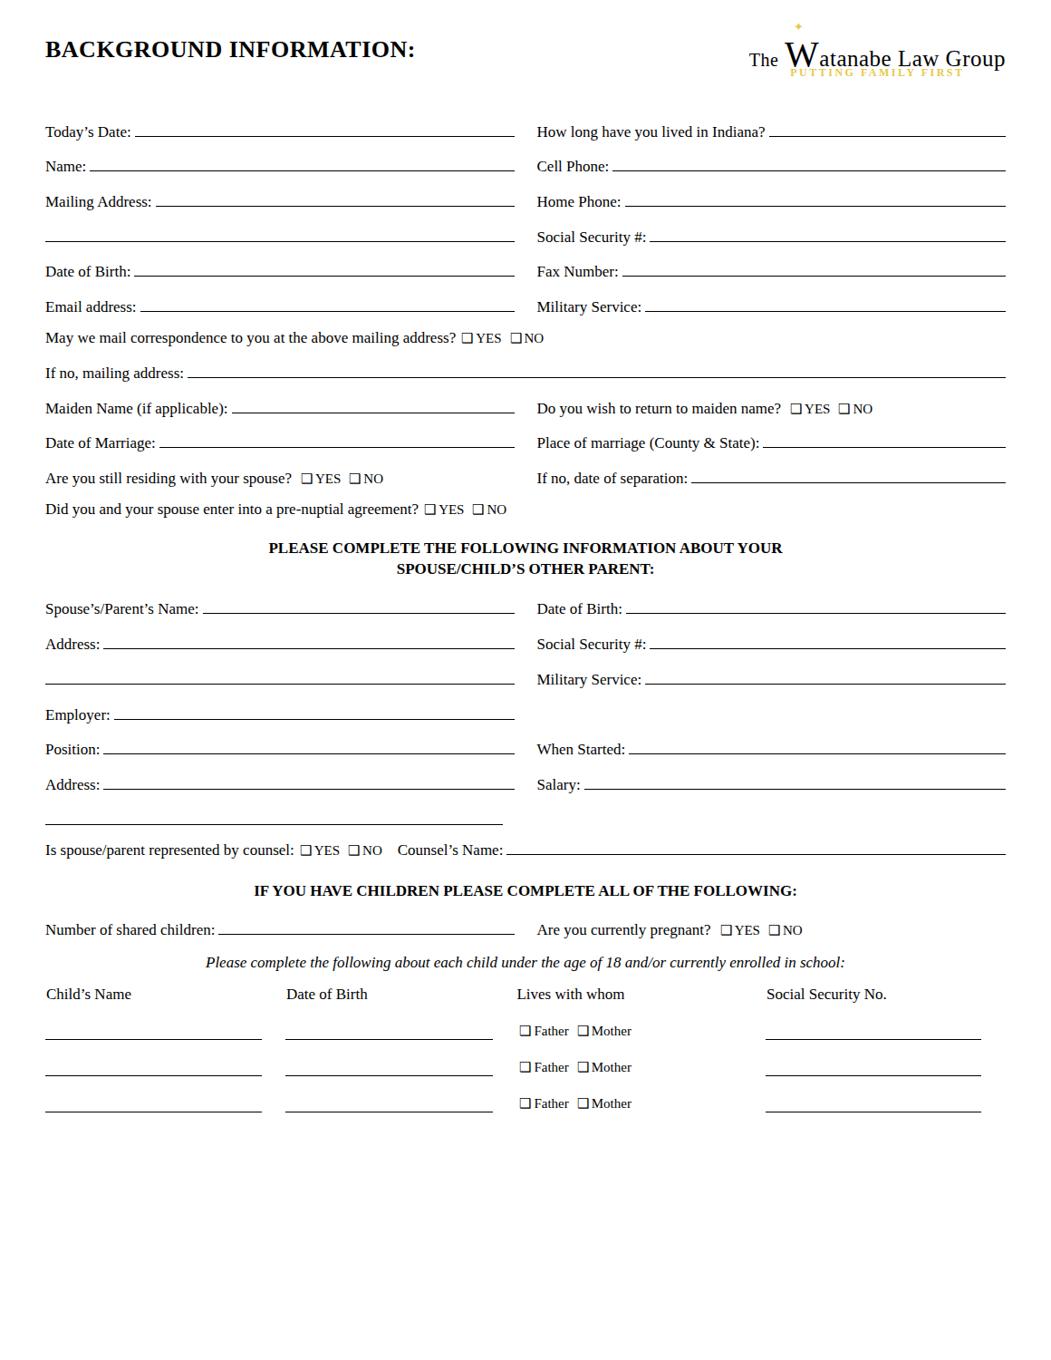BACKGROUND INFORMATION:
The Watanabe Law Group
PUTTING FAMILY FIRST
Today’s Date:
How long have you lived in Indiana?
Name:
Cell Phone:
Mailing Address:
Home Phone:
Social Security #:
Date of Birth:
Fax Number:
Email address:
Military Service:
May we mail correspondence to you at the above mailing address? YES NO
If no, mailing address:
Maiden Name (if applicable):
Do you wish to return to maiden name?YES NO
Date of Marriage:
Place of marriage (County & State):
Are you still residing with your spouse?YES NO
If no, date of separation:
Did you and your spouse enter into a pre-nuptial agreement? YES NO
PLEASE COMPLETE THE FOLLOWING INFORMATION ABOUT YOUR
SPOUSE/CHILD’S OTHER PARENT:
Spouse’s/Parent’s Name:
Date of Birth:
Address:
Social Security #:
Military Service:
Employer:
Position:
When Started:
Address:
Salary:
Is spouse/parent represented by counsel: YES NO Counsel’s Name:
IF YOU HAVE CHILDREN PLEASE COMPLETE ALL OF THE FOLLOWING:
Number of shared children:
Are you currently pregnant?YES NO
Please complete the following about each child under the age of 18 and/or currently enrolled in school:
| Child’s Name | Date of Birth | Lives with whom | Social Security No. |
| --- | --- | --- | --- |
| | | Father Mother | |
| | | Father Mother | |
| | | Father Mother | |